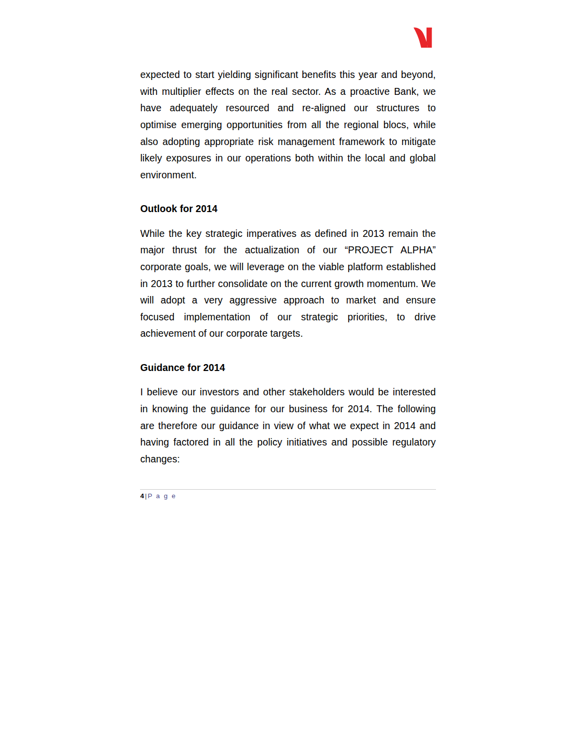expected to start yielding significant benefits this year and beyond, with multiplier effects on the real sector. As a proactive Bank, we have adequately resourced and re-aligned our structures to optimise emerging opportunities from all the regional blocs, while also adopting appropriate risk management framework to mitigate likely exposures in our operations both within the local and global environment.
Outlook for 2014
While the key strategic imperatives as defined in 2013 remain the major thrust for the actualization of our “PROJECT ALPHA” corporate goals, we will leverage on the viable platform established in 2013 to further consolidate on the current growth momentum. We will adopt a very aggressive approach to market and ensure focused implementation of our strategic priorities, to drive achievement of our corporate targets.
Guidance for 2014
I believe our investors and other stakeholders would be interested in knowing the guidance for our business for 2014. The following are therefore our guidance in view of what we expect in 2014 and having factored in all the policy initiatives and possible regulatory changes:
4|P a g e